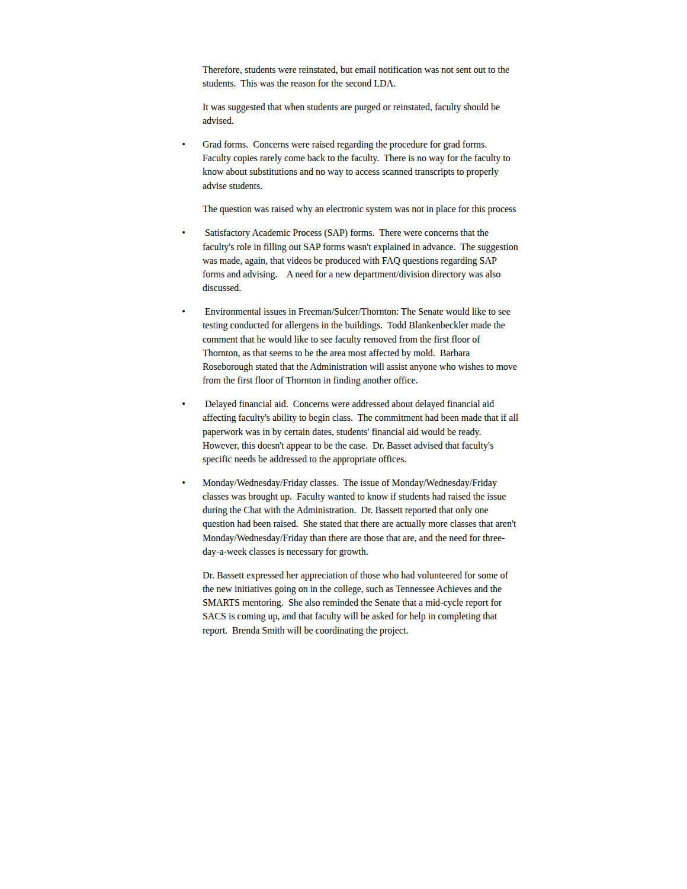Therefore, students were reinstated, but email notification was not sent out to the students. This was the reason for the second LDA.
It was suggested that when students are purged or reinstated, faculty should be advised.
Grad forms. Concerns were raised regarding the procedure for grad forms. Faculty copies rarely come back to the faculty. There is no way for the faculty to know about substitutions and no way to access scanned transcripts to properly advise students.
The question was raised why an electronic system was not in place for this process
Satisfactory Academic Process (SAP) forms. There were concerns that the faculty's role in filling out SAP forms wasn't explained in advance. The suggestion was made, again, that videos be produced with FAQ questions regarding SAP forms and advising. A need for a new department/division directory was also discussed.
Environmental issues in Freeman/Sulcer/Thornton: The Senate would like to see testing conducted for allergens in the buildings. Todd Blankenbeckler made the comment that he would like to see faculty removed from the first floor of Thornton, as that seems to be the area most affected by mold. Barbara Roseborough stated that the Administration will assist anyone who wishes to move from the first floor of Thornton in finding another office.
Delayed financial aid. Concerns were addressed about delayed financial aid affecting faculty's ability to begin class. The commitment had been made that if all paperwork was in by certain dates, students' financial aid would be ready. However, this doesn't appear to be the case. Dr. Basset advised that faculty's specific needs be addressed to the appropriate offices.
Monday/Wednesday/Friday classes. The issue of Monday/Wednesday/Friday classes was brought up. Faculty wanted to know if students had raised the issue during the Chat with the Administration. Dr. Bassett reported that only one question had been raised. She stated that there are actually more classes that aren't Monday/Wednesday/Friday than there are those that are, and the need for three-day-a-week classes is necessary for growth.
Dr. Bassett expressed her appreciation of those who had volunteered for some of the new initiatives going on in the college, such as Tennessee Achieves and the SMARTS mentoring. She also reminded the Senate that a mid-cycle report for SACS is coming up, and that faculty will be asked for help in completing that report. Brenda Smith will be coordinating the project.